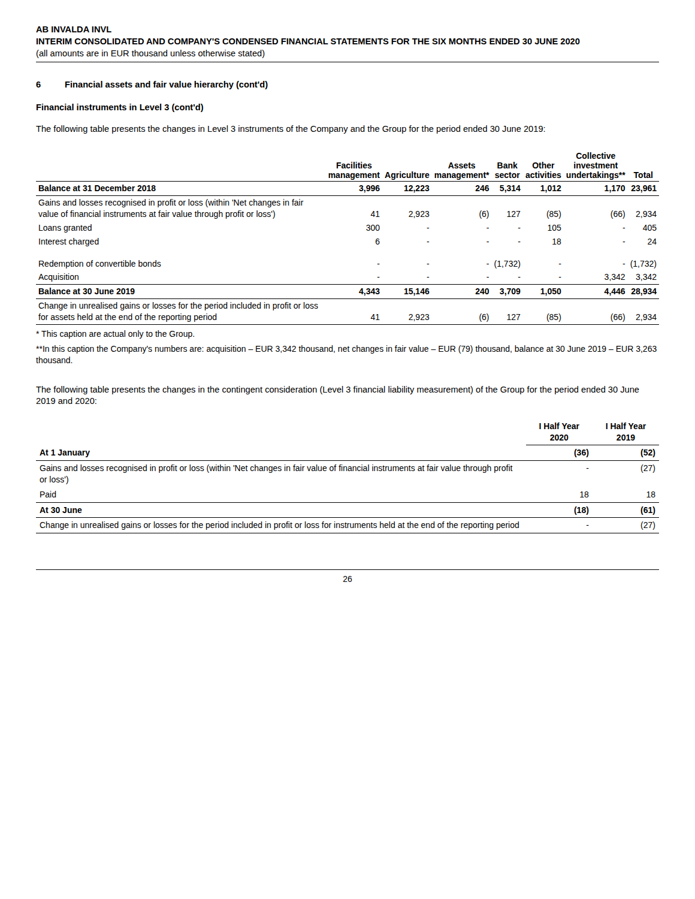AB INVALDA INVL
INTERIM CONSOLIDATED AND COMPANY'S CONDENSED FINANCIAL STATEMENTS FOR THE SIX MONTHS ENDED 30 JUNE 2020
(all amounts are in EUR thousand unless otherwise stated)
6 Financial assets and fair value hierarchy (cont'd)
Financial instruments in Level 3 (cont'd)
The following table presents the changes in Level 3 instruments of the Company and the Group for the period ended 30 June 2019:
| | Facilities management | Agriculture | Assets management* | Bank sector | Other activities | Collective investment undertakings** | Total |
| --- | --- | --- | --- | --- | --- | --- | --- |
| Balance at 31 December 2018 | 3,996 | 12,223 | 246 | 5,314 | 1,012 | 1,170 | 23,961 |
| Gains and losses recognised in profit or loss (within 'Net changes in fair value of financial instruments at fair value through profit or loss') | 41 | 2,923 | (6) | 127 | (85) | (66) | 2,934 |
| Loans granted | 300 | - | - | - | 105 | - | 405 |
| Interest charged | 6 | - | - | - | 18 | - | 24 |
| Redemption of convertible bonds | - | - | - | (1,732) | - | - | (1,732) |
| Acquisition | - | - | - | - | - | 3,342 | 3,342 |
| Balance at 30 June 2019 | 4,343 | 15,146 | 240 | 3,709 | 1,050 | 4,446 | 28,934 |
| Change in unrealised gains or losses for the period included in profit or loss for assets held at the end of the reporting period | 41 | 2,923 | (6) | 127 | (85) | (66) | 2,934 |
* This caption are actual only to the Group.
**In this caption the Company's numbers are: acquisition – EUR 3,342 thousand, net changes in fair value – EUR (79) thousand, balance at 30 June 2019 – EUR 3,263 thousand.
The following table presents the changes in the contingent consideration (Level 3 financial liability measurement) of the Group for the period ended 30 June 2019 and 2020:
| | I Half Year 2020 | I Half Year 2019 |
| --- | --- | --- |
| At 1 January | (36) | (52) |
| Gains and losses recognised in profit or loss (within 'Net changes in fair value of financial instruments at fair value through profit or loss') | - | (27) |
| Paid | 18 | 18 |
| At 30 June | (18) | (61) |
| Change in unrealised gains or losses for the period included in profit or loss for instruments held at the end of the reporting period | - | (27) |
26